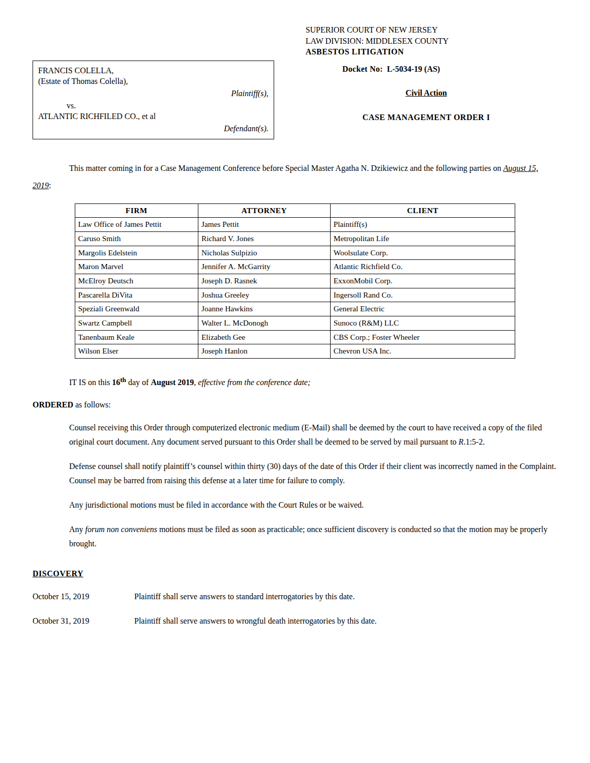SUPERIOR COURT OF NEW JERSEY
LAW DIVISION: MIDDLESEX COUNTY
ASBESTOS LITIGATION
FRANCIS COLELLA,
(Estate of Thomas Colella),
Plaintiff(s),
vs.
ATLANTIC RICHFILED CO., et al
Defendant(s).
Docket No: L-5034-19 (AS)
Civil Action
CASE MANAGEMENT ORDER I
This matter coming in for a Case Management Conference before Special Master Agatha N. Dzikiewicz and the following parties on August 15, 2019:
| FIRM | ATTORNEY | CLIENT |
| --- | --- | --- |
| Law Office of James Pettit | James Pettit | Plaintiff(s) |
| Caruso Smith | Richard V. Jones | Metropolitan Life |
| Margolis Edelstein | Nicholas Sulpizio | Woolsulate Corp. |
| Maron Marvel | Jennifer A. McGarrity | Atlantic Richfield Co. |
| McElroy Deutsch | Joseph D. Rasnek | ExxonMobil Corp. |
| Pascarella DiVita | Joshua Greeley | Ingersoll Rand Co. |
| Speziali Greenwald | Joanne Hawkins | General Electric |
| Swartz Campbell | Walter L. McDonogh | Sunoco (R&M) LLC |
| Tanenbaum Keale | Elizabeth Gee | CBS Corp.; Foster Wheeler |
| Wilson Elser | Joseph Hanlon | Chevron USA Inc. |
IT IS on this 16th day of August 2019, effective from the conference date;
ORDERED as follows:
Counsel receiving this Order through computerized electronic medium (E-Mail) shall be deemed by the court to have received a copy of the filed original court document. Any document served pursuant to this Order shall be deemed to be served by mail pursuant to R.1:5-2.
Defense counsel shall notify plaintiff’s counsel within thirty (30) days of the date of this Order if their client was incorrectly named in the Complaint. Counsel may be barred from raising this defense at a later time for failure to comply.
Any jurisdictional motions must be filed in accordance with the Court Rules or be waived.
Any forum non conveniens motions must be filed as soon as practicable; once sufficient discovery is conducted so that the motion may be properly brought.
DISCOVERY
October 15, 2019
Plaintiff shall serve answers to standard interrogatories by this date.
October 31, 2019
Plaintiff shall serve answers to wrongful death interrogatories by this date.